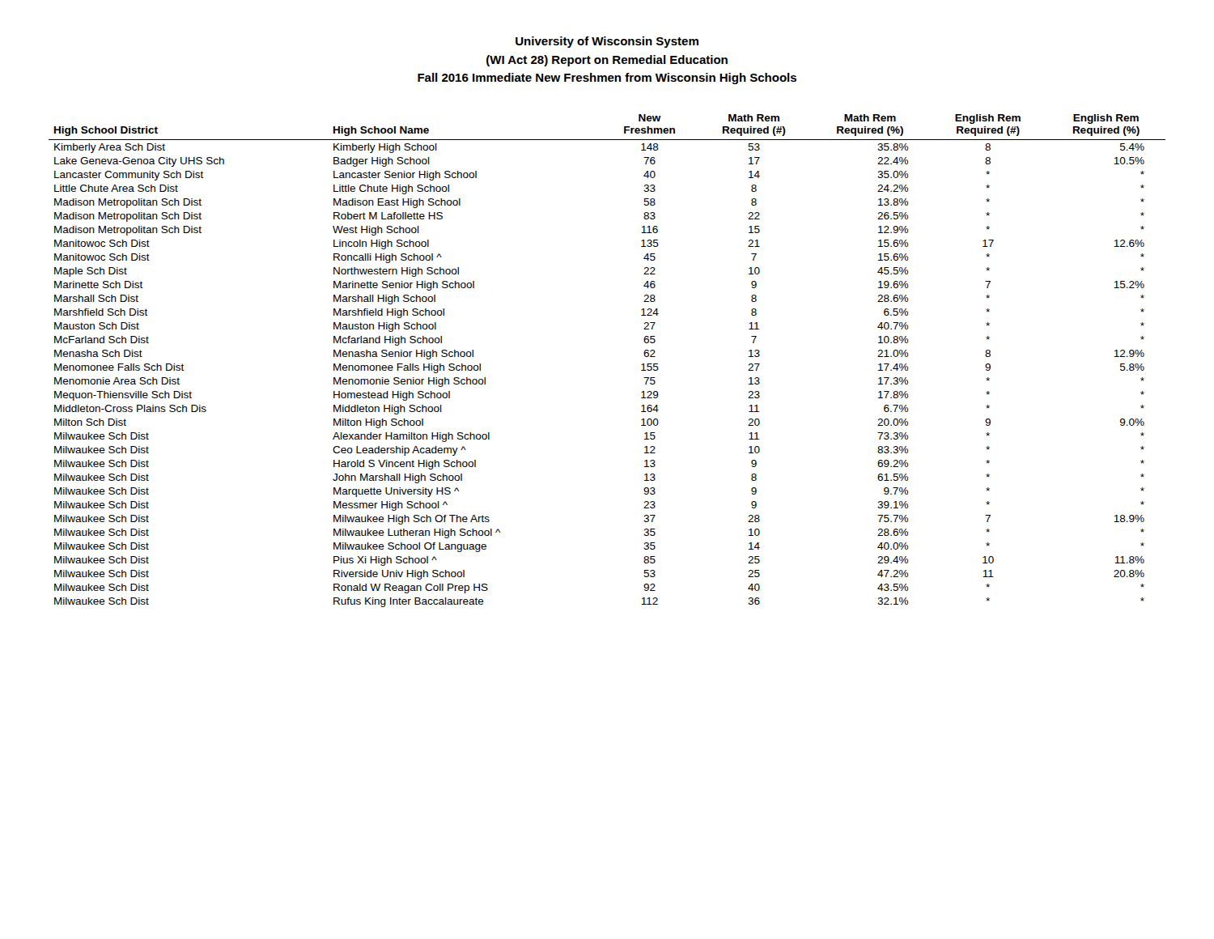University of Wisconsin System
(WI Act 28) Report on Remedial Education
Fall 2016 Immediate New Freshmen from Wisconsin High Schools
| High School District | High School Name | New Freshmen | Math Rem Required (#) | Math Rem Required (%) | English Rem Required (#) | English Rem Required (%) |
| --- | --- | --- | --- | --- | --- | --- |
| Kimberly Area Sch Dist | Kimberly High School | 148 | 53 | 35.8% | 8 | 5.4% |
| Lake Geneva-Genoa City UHS Sch | Badger High School | 76 | 17 | 22.4% | 8 | 10.5% |
| Lancaster Community Sch Dist | Lancaster Senior High School | 40 | 14 | 35.0% | * | * |
| Little Chute Area Sch Dist | Little Chute High School | 33 | 8 | 24.2% | * | * |
| Madison Metropolitan Sch Dist | Madison East High School | 58 | 8 | 13.8% | * | * |
| Madison Metropolitan Sch Dist | Robert M Lafollette HS | 83 | 22 | 26.5% | * | * |
| Madison Metropolitan Sch Dist | West High School | 116 | 15 | 12.9% | * | * |
| Manitowoc Sch Dist | Lincoln High School | 135 | 21 | 15.6% | 17 | 12.6% |
| Manitowoc Sch Dist | Roncalli High School ^ | 45 | 7 | 15.6% | * | * |
| Maple Sch Dist | Northwestern High School | 22 | 10 | 45.5% | * | * |
| Marinette Sch Dist | Marinette Senior High School | 46 | 9 | 19.6% | 7 | 15.2% |
| Marshall Sch Dist | Marshall High School | 28 | 8 | 28.6% | * | * |
| Marshfield Sch Dist | Marshfield High School | 124 | 8 | 6.5% | * | * |
| Mauston Sch Dist | Mauston High School | 27 | 11 | 40.7% | * | * |
| McFarland Sch Dist | Mcfarland High School | 65 | 7 | 10.8% | * | * |
| Menasha Sch Dist | Menasha Senior High School | 62 | 13 | 21.0% | 8 | 12.9% |
| Menomonee Falls Sch Dist | Menomonee Falls High School | 155 | 27 | 17.4% | 9 | 5.8% |
| Menomonie Area Sch Dist | Menomonie Senior High School | 75 | 13 | 17.3% | * | * |
| Mequon-Thiensville Sch Dist | Homestead High School | 129 | 23 | 17.8% | * | * |
| Middleton-Cross Plains Sch Dis | Middleton High School | 164 | 11 | 6.7% | * | * |
| Milton Sch Dist | Milton High School | 100 | 20 | 20.0% | 9 | 9.0% |
| Milwaukee Sch Dist | Alexander Hamilton High School | 15 | 11 | 73.3% | * | * |
| Milwaukee Sch Dist | Ceo Leadership Academy ^ | 12 | 10 | 83.3% | * | * |
| Milwaukee Sch Dist | Harold S Vincent High School | 13 | 9 | 69.2% | * | * |
| Milwaukee Sch Dist | John Marshall High School | 13 | 8 | 61.5% | * | * |
| Milwaukee Sch Dist | Marquette University HS ^ | 93 | 9 | 9.7% | * | * |
| Milwaukee Sch Dist | Messmer High School ^ | 23 | 9 | 39.1% | * | * |
| Milwaukee Sch Dist | Milwaukee High Sch Of The Arts | 37 | 28 | 75.7% | 7 | 18.9% |
| Milwaukee Sch Dist | Milwaukee Lutheran High School ^ | 35 | 10 | 28.6% | * | * |
| Milwaukee Sch Dist | Milwaukee School Of Language | 35 | 14 | 40.0% | * | * |
| Milwaukee Sch Dist | Pius Xi High School ^ | 85 | 25 | 29.4% | 10 | 11.8% |
| Milwaukee Sch Dist | Riverside Univ High School | 53 | 25 | 47.2% | 11 | 20.8% |
| Milwaukee Sch Dist | Ronald W Reagan Coll Prep HS | 92 | 40 | 43.5% | * | * |
| Milwaukee Sch Dist | Rufus King Inter Baccalaureate | 112 | 36 | 32.1% | * | * |